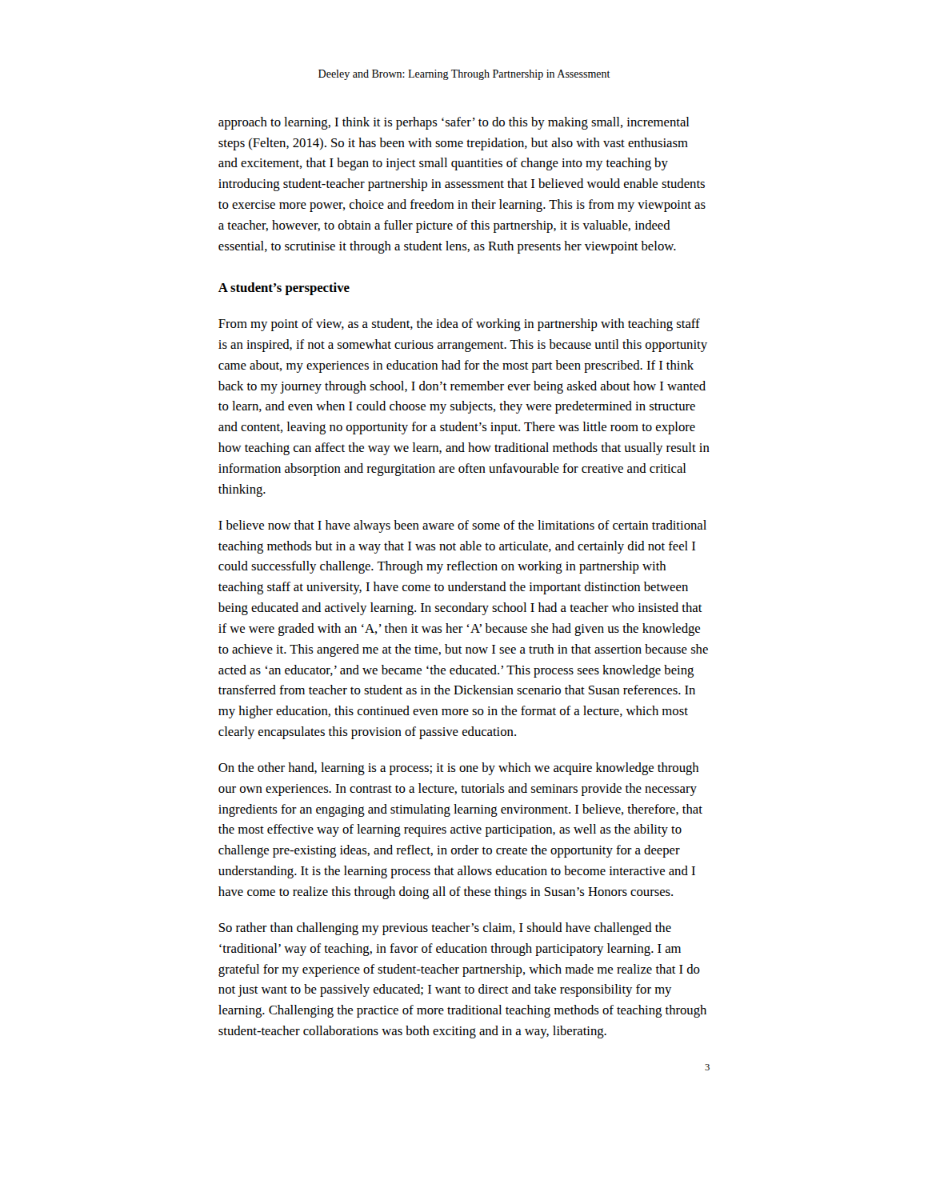Deeley and Brown: Learning Through Partnership in Assessment
approach to learning, I think it is perhaps ‘safer’ to do this by making small, incremental steps (Felten, 2014). So it has been with some trepidation, but also with vast enthusiasm and excitement, that I began to inject small quantities of change into my teaching by introducing student-teacher partnership in assessment that I believed would enable students to exercise more power, choice and freedom in their learning. This is from my viewpoint as a teacher, however, to obtain a fuller picture of this partnership, it is valuable, indeed essential, to scrutinise it through a student lens, as Ruth presents her viewpoint below.
A student’s perspective
From my point of view, as a student, the idea of working in partnership with teaching staff is an inspired, if not a somewhat curious arrangement. This is because until this opportunity came about, my experiences in education had for the most part been prescribed. If I think back to my journey through school, I don’t remember ever being asked about how I wanted to learn, and even when I could choose my subjects, they were predetermined in structure and content, leaving no opportunity for a student’s input. There was little room to explore how teaching can affect the way we learn, and how traditional methods that usually result in information absorption and regurgitation are often unfavourable for creative and critical thinking.
I believe now that I have always been aware of some of the limitations of certain traditional teaching methods but in a way that I was not able to articulate, and certainly did not feel I could successfully challenge. Through my reflection on working in partnership with teaching staff at university, I have come to understand the important distinction between being educated and actively learning. In secondary school I had a teacher who insisted that if we were graded with an ‘A,’ then it was her ‘A’ because she had given us the knowledge to achieve it. This angered me at the time, but now I see a truth in that assertion because she acted as ‘an educator,’ and we became ‘the educated.’ This process sees knowledge being transferred from teacher to student as in the Dickensian scenario that Susan references. In my higher education, this continued even more so in the format of a lecture, which most clearly encapsulates this provision of passive education.
On the other hand, learning is a process; it is one by which we acquire knowledge through our own experiences. In contrast to a lecture, tutorials and seminars provide the necessary ingredients for an engaging and stimulating learning environment. I believe, therefore, that the most effective way of learning requires active participation, as well as the ability to challenge pre-existing ideas, and reflect, in order to create the opportunity for a deeper understanding. It is the learning process that allows education to become interactive and I have come to realize this through doing all of these things in Susan’s Honors courses.
So rather than challenging my previous teacher’s claim, I should have challenged the ‘traditional’ way of teaching, in favor of education through participatory learning. I am grateful for my experience of student-teacher partnership, which made me realize that I do not just want to be passively educated; I want to direct and take responsibility for my learning. Challenging the practice of more traditional teaching methods of teaching through student-teacher collaborations was both exciting and in a way, liberating.
3